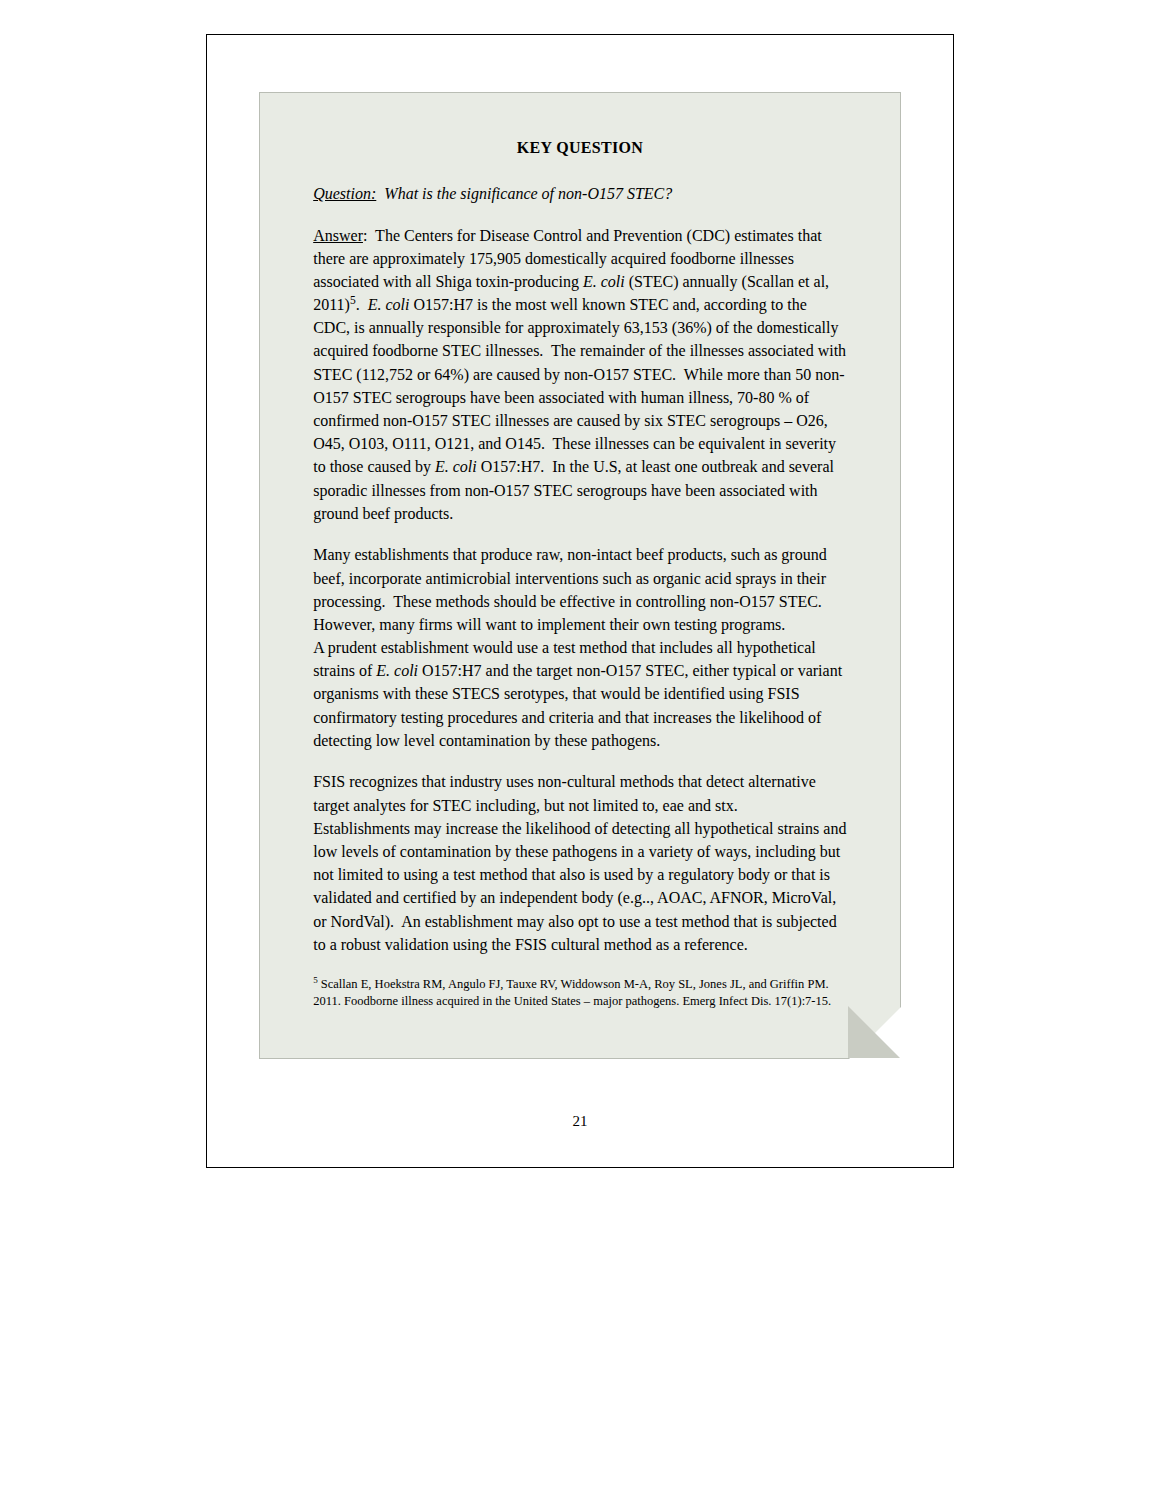KEY QUESTION
Question: What is the significance of non-O157 STEC?
Answer: The Centers for Disease Control and Prevention (CDC) estimates that there are approximately 175,905 domestically acquired foodborne illnesses associated with all Shiga toxin-producing E. coli (STEC) annually (Scallan et al, 2011)5. E. coli O157:H7 is the most well known STEC and, according to the CDC, is annually responsible for approximately 63,153 (36%) of the domestically acquired foodborne STEC illnesses. The remainder of the illnesses associated with STEC (112,752 or 64%) are caused by non-O157 STEC. While more than 50 non-O157 STEC serogroups have been associated with human illness, 70-80 % of confirmed non-O157 STEC illnesses are caused by six STEC serogroups – O26, O45, O103, O111, O121, and O145. These illnesses can be equivalent in severity to those caused by E. coli O157:H7. In the U.S, at least one outbreak and several sporadic illnesses from non-O157 STEC serogroups have been associated with ground beef products.
Many establishments that produce raw, non-intact beef products, such as ground beef, incorporate antimicrobial interventions such as organic acid sprays in their processing. These methods should be effective in controlling non-O157 STEC. However, many firms will want to implement their own testing programs.
A prudent establishment would use a test method that includes all hypothetical strains of E. coli O157:H7 and the target non-O157 STEC, either typical or variant organisms with these STECS serotypes, that would be identified using FSIS confirmatory testing procedures and criteria and that increases the likelihood of detecting low level contamination by these pathogens.
FSIS recognizes that industry uses non-cultural methods that detect alternative target analytes for STEC including, but not limited to, eae and stx.
Establishments may increase the likelihood of detecting all hypothetical strains and low levels of contamination by these pathogens in a variety of ways, including but not limited to using a test method that also is used by a regulatory body or that is validated and certified by an independent body (e.g.., AOAC, AFNOR, MicroVal, or NordVal). An establishment may also opt to use a test method that is subjected to a robust validation using the FSIS cultural method as a reference.
5 Scallan E, Hoekstra RM, Angulo FJ, Tauxe RV, Widdowson M-A, Roy SL, Jones JL, and Griffin PM. 2011. Foodborne illness acquired in the United States – major pathogens. Emerg Infect Dis. 17(1):7-15.
21